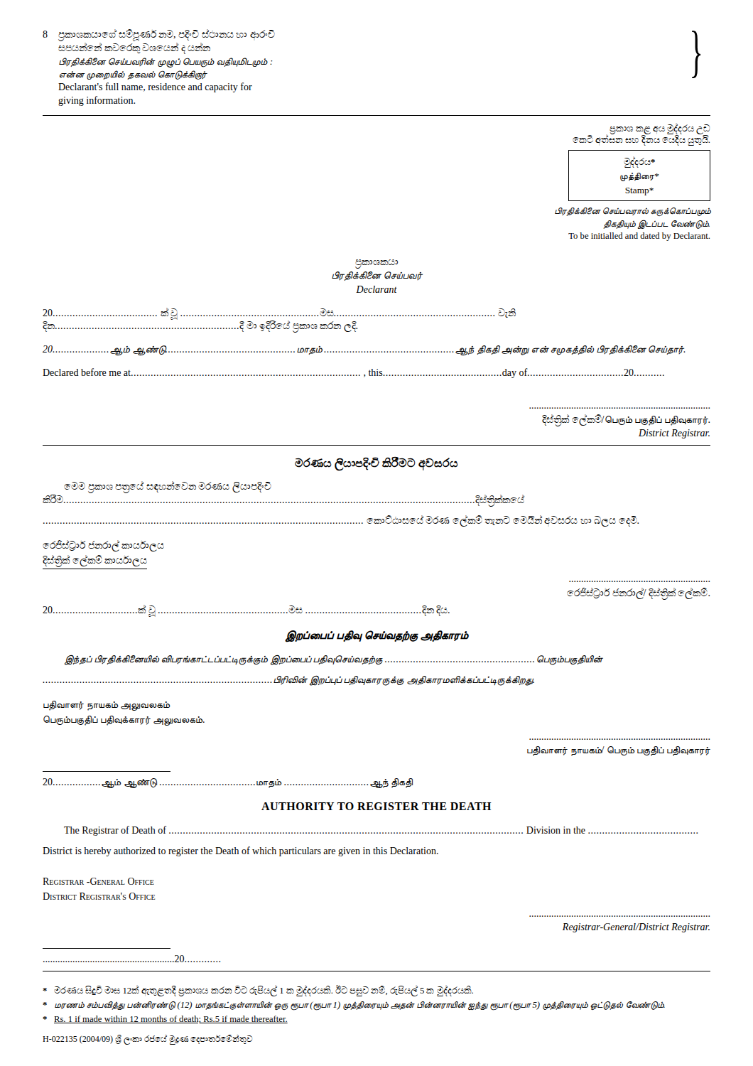8
ප්‍රකාශකයාගේ සම්පූර්ණ නම, පදිංචි ස්ථානය හා ආරංචි
සපයන්නේ කවරෙකු වශයෙන් ද යන්න
பிரதிக்கினை செய்பவரின் முழுப் பெயரும் வதியுமிடமும் :
என்ன முறையில் தகவல் கொடுக்கிறார்
Declarant's full name, residence and capacity for
giving information.
}
ප්‍රකාශ කළ අය මුද්දරය උඩ
කෙටි අත්සන සහ දිනය යෙදිය යුතුයි.
මුද්දරය* முத்திரை* Stamp*
பிரதிக்கினை செய்பவரால் சுருக்கொப்பமும்
திகதியும் இடப்பட வேண்டும்.
To be initialled and dated by Declarant.
ප්‍රකාශකයා
பிரதிக்கினை செய்பவர்
Declarant
20..................................... ක් වූ ................................................. මස......................................................... වැනි දින................................................................. දී මා ඉදිරියේ ප්‍රකාශ කරන ලදි.
20.................... ஆம் ஆண்டு.............................................. மாதம் .............................................. ஆந் திகதி அன்று என் சமுகத்தில் பிரதிக்கினை செய்தார்.
Declared before me at................................................................................. , this.......................................... day of.................................. 20...........
......................................................................... දිස්ත්‍රික් ලේකම්/பெரும் பகுதிப் பதிவுகாரர்.
District Registrar.
මරණය ලියාපදිංචි කිරීමට අවසරය
මෙම ප්‍රකාශ පත්‍රයේ සඳහන්වෙන මරණය ලියාපදිංචි කිරීම................................................................................................................................................. දිස්ත්‍රික්කයේ
................................................................................................................. කොට්ඨාසයේ මරණ ලේකම් තැනට මෙයින් අවසරය හා බලය දෙමි.
රෙජිස්ට්‍රාර් ජනරාල් කාර්යාලය
දිස්ත්‍රික් ලේකම් කාර්යාලය
.........................................................
රෙජිස්ට්‍රාර් ජනරාල්/ දිස්ත්‍රික් ලේකම්.
20.............................. ක් වූ .............................................. මස ......................................... දින දිය.
இறப்பைப் பதிவு செய்வதற்கு அதிகாரம்
இந்தப் பிரதிக்கினையில் விபரங்காட்டப்பட்டிருக்கும் இறப்பைப் பதிவுசெய்வதற்கு ..................................................... பெரும்பகுதியின்
................................................................................. பிரிவின் இறப்புப் பதிவுகாரருக்கு அதிகாரமளிக்கப்பட்டிருக்கிறது.
பதிவாளர் நாயகம் அலுவலகம்
பெரும்பகுதிப் பதிவுக்காரர் அலுவலகம்.
.........................................................................
பதிவாளர் நாயகம்/ பெரும் பகுதிப் பதிவுகாரர்
20................. ஆம் ஆண்டு .................................. மாதம் .............................. ஆந் திகதி
AUTHORITY TO REGISTER THE DEATH
The Registrar of Death of ............................................................................................................................. Division in the .......................................
District is hereby authorized to register the Death of which particulars are given in this Declaration.
Registrar -General Office
District Registrar's Office
.........................................................................
Registrar-General/District Registrar.
.....................................................20.............
*
මරණය සිදුවී මාස 12ක් ඇතුළතදී ප්‍රකාශය කරන විට රුපියල් 1 ක මුද්දරයකි. ඊට පසුව නම්, රුපියල් 5 ක මුද්දරයකි.
*
மரணம் சம்பவித்து பன்னிரண்டு (12) மாதங்கட்குள்ளாயின் ஒரு ரூபா (ரூபா 1) முத்திரையும் அதன் பின்னராயின் ஐந்து ரூபா (ரூபா 5) முத்திரையும் ஒட்டுதல் வேண்டும்.
*
Rs. 1 if made within 12 months of death; Rs.5 if made thereafter.
H-022135 (2004/09) ශ්‍රී ලංකා රජයේ මුද්‍රණ දෙපාර්තමේන්තුව